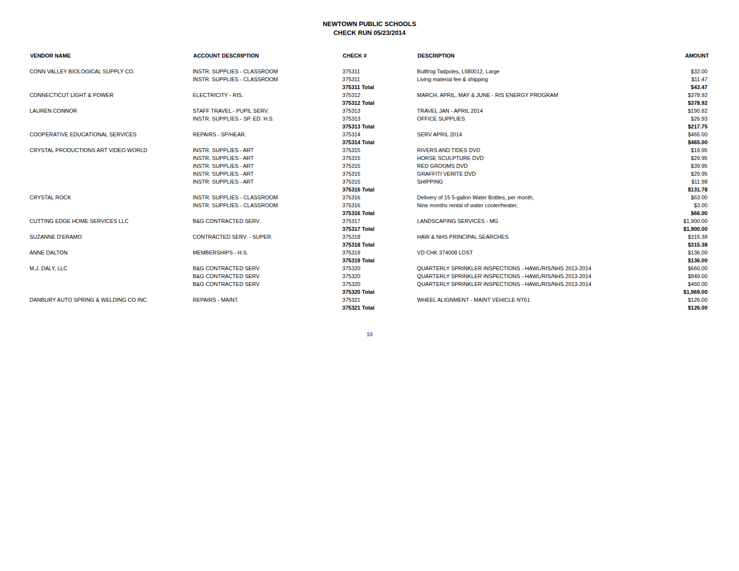NEWTOWN PUBLIC SCHOOLS
CHECK RUN 05/23/2014
| VENDOR NAME | ACCOUNT DESCRIPTION | CHECK # | DESCRIPTION | AMOUNT |
| --- | --- | --- | --- | --- |
| CONN VALLEY BIOLOGICAL SUPPLY CO. | INSTR. SUPPLIES - CLASSROOM | 375311 | Bullfrog Tadpoles, L580012, Large | $32.00 |
| | INSTR. SUPPLIES - CLASSROOM | 375311 | Living material fee & shipping | $11.47 |
| | | 375311 Total | | $43.47 |
| CONNECTICUT LIGHT & POWER | ELECTRICITY - RIS. | 375312 | MARCH, APRIL, MAY & JUNE - RIS ENERGY PROGRAM | $378.92 |
| | | 375312 Total | | $378.92 |
| LAUREN CONNOR | STAFF TRAVEL - PUPIL SERV. | 375313 | TRAVEL JAN - APRIL 2014 | $190.82 |
| | INSTR. SUPPLIES - SP. ED. H.S. | 375313 | OFFICE SUPPLIES | $26.93 |
| | | 375313 Total | | $217.75 |
| COOPERATIVE EDUCATIONAL SERVICES | REPAIRS - SP/HEAR. | 375314 | SERV APRIL 2014 | $465.00 |
| | | 375314 Total | | $465.00 |
| CRYSTAL PRODUCTIONS ART VIDEO WORLD | INSTR. SUPPLIES - ART | 375315 | RIVERS AND TIDES DVD | $19.95 |
| | INSTR. SUPPLIES - ART | 375315 | HORSE SCULPTURE DVD | $29.95 |
| | INSTR. SUPPLIES - ART | 375315 | RED GROOMS DVD | $39.95 |
| | INSTR. SUPPLIES - ART | 375315 | GRAFFITI VERITE DVD | $29.95 |
| | INSTR. SUPPLIES - ART | 375315 | SHIPPING | $11.98 |
| | | 375315 Total | | $131.78 |
| CRYSTAL ROCK | INSTR. SUPPLIES - CLASSROOM | 375316 | Delivery of 15 5-gallon Water Bottles, per month, | $63.00 |
| | INSTR. SUPPLIES - CLASSROOM | 375316 | Nine months rental of water cooler/heater, | $3.00 |
| | | 375316 Total | | $66.00 |
| CUTTING EDGE HOME SERVICES LLC | B&G CONTRACTED SERV. | 375317 | LANDSCAPING SERVICES - MG | $1,900.00 |
| | | 375317 Total | | $1,900.00 |
| SUZANNE D'ERAMO | CONTRACTED SERV. - SUPER. | 375318 | HAW & NHS PRINCIPAL SEARCHES | $315.38 |
| | | 375318 Total | | $315.38 |
| ANNE DALTON | MEMBERSHIPS - H.S. | 375319 | VD CHK 374008 LOST | $136.00 |
| | | 375319 Total | | $136.00 |
| M.J. DALY, LLC | B&G CONTRACTED SERV. | 375320 | QUARTERLY SPRINKLER INSPECTIONS - HAWL/RIS/NHS 2013-2014 | $660.00 |
| | B&G CONTRACTED SERV. | 375320 | QUARTERLY SPRINKLER INSPECTIONS - HAWL/RIS/NHS 2013-2014 | $849.00 |
| | B&G CONTRACTED SERV. | 375320 | QUARTERLY SPRINKLER INSPECTIONS - HAWL/RIS/NHS 2013-2014 | $460.00 |
| | | 375320 Total | | $1,969.00 |
| DANBURY AUTO SPRING & WELDING CO INC. | REPAIRS - MAINT. | 375321 | WHEEL ALIGNMENT - MAINT VEHICLE NT61 | $126.00 |
| | | 375321 Total | | $126.00 |
10